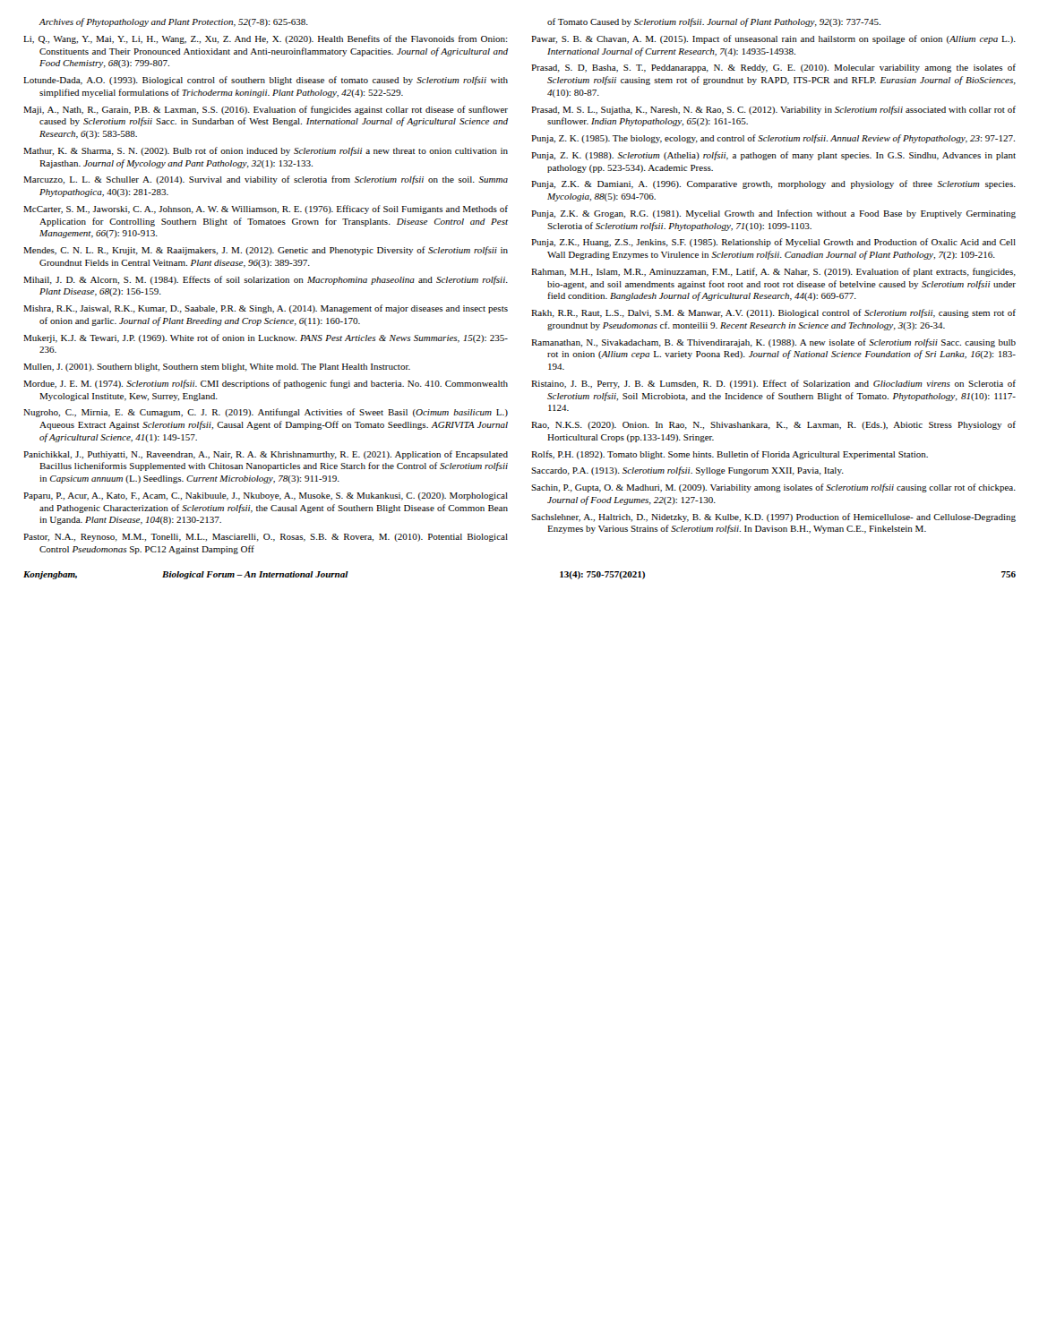Archives of Phytopathology and Plant Protection, 52(7-8): 625-638.
Li, Q., Wang, Y., Mai, Y., Li, H., Wang, Z., Xu, Z. And He, X. (2020). Health Benefits of the Flavonoids from Onion: Constituents and Their Pronounced Antioxidant and Anti-neuroinflammatory Capacities. Journal of Agricultural and Food Chemistry, 68(3): 799-807.
Lotunde-Dada, A.O. (1993). Biological control of southern blight disease of tomato caused by Sclerotium rolfsii with simplified mycelial formulations of Trichoderma koningii. Plant Pathology, 42(4): 522-529.
Maji, A., Nath, R., Garain, P.B. & Laxman, S.S. (2016). Evaluation of fungicides against collar rot disease of sunflower caused by Sclerotium rolfsii Sacc. in Sundarban of West Bengal. International Journal of Agricultural Science and Research, 6(3): 583-588.
Mathur, K. & Sharma, S. N. (2002). Bulb rot of onion induced by Sclerotium rolfsii a new threat to onion cultivation in Rajasthan. Journal of Mycology and Pant Pathology, 32(1): 132-133.
Marcuzzo, L. L. & Schuller A. (2014). Survival and viability of sclerotia from Sclerotium rolfsii on the soil. Summa Phytopathogica, 40(3): 281-283.
McCarter, S. M., Jaworski, C. A., Johnson, A. W. & Williamson, R. E. (1976). Efficacy of Soil Fumigants and Methods of Application for Controlling Southern Blight of Tomatoes Grown for Transplants. Disease Control and Pest Management, 66(7): 910-913.
Mendes, C. N. L. R., Krujit, M. & Raaijmakers, J. M. (2012). Genetic and Phenotypic Diversity of Sclerotium rolfsii in Groundnut Fields in Central Veitnam. Plant disease, 96(3): 389-397.
Mihail, J. D. & Alcorn, S. M. (1984). Effects of soil solarization on Macrophomina phaseolina and Sclerotium rolfsii. Plant Disease, 68(2): 156-159.
Mishra, R.K., Jaiswal, R.K., Kumar, D., Saabale, P.R. & Singh, A. (2014). Management of major diseases and insect pests of onion and garlic. Journal of Plant Breeding and Crop Science, 6(11): 160-170.
Mukerji, K.J. & Tewari, J.P. (1969). White rot of onion in Lucknow. PANS Pest Articles & News Summaries, 15(2): 235-236.
Mullen, J. (2001). Southern blight, Southern stem blight, White mold. The Plant Health Instructor.
Mordue, J. E. M. (1974). Sclerotium rolfsii. CMI descriptions of pathogenic fungi and bacteria. No. 410. Commonwealth Mycological Institute, Kew, Surrey, England.
Nugroho, C., Mirnia, E. & Cumagum, C. J. R. (2019). Antifungal Activities of Sweet Basil (Ocimum basilicum L.) Aqueous Extract Against Sclerotium rolfsii, Causal Agent of Damping-Off on Tomato Seedlings. AGRIVITA Journal of Agricultural Science, 41(1): 149-157.
Panichikkal, J., Puthiyatti, N., Raveendran, A., Nair, R. A. & Khrishnamurthy, R. E. (2021). Application of Encapsulated Bacillus licheniformis Supplemented with Chitosan Nanoparticles and Rice Starch for the Control of Sclerotium rolfsii in Capsicum annuum (L.) Seedlings. Current Microbiology, 78(3): 911-919.
Paparu, P., Acur, A., Kato, F., Acam, C., Nakibuule, J., Nkuboye, A., Musoke, S. & Mukankusi, C. (2020). Morphological and Pathogenic Characterization of Sclerotium rolfsii, the Causal Agent of Southern Blight Disease of Common Bean in Uganda. Plant Disease, 104(8): 2130-2137.
Pastor, N.A., Reynoso, M.M., Tonelli, M.L., Masciarelli, O., Rosas, S.B. & Rovera, M. (2010). Potential Biological Control Pseudomonas Sp. PC12 Against Damping Off
of Tomato Caused by Sclerotium rolfsii. Journal of Plant Pathology, 92(3): 737-745.
Pawar, S. B. & Chavan, A. M. (2015). Impact of unseasonal rain and hailstorm on spoilage of onion (Allium cepa L.). International Journal of Current Research, 7(4): 14935-14938.
Prasad, S. D, Basha, S. T., Peddanarappa, N. & Reddy, G. E. (2010). Molecular variability among the isolates of Sclerotium rolfsii causing stem rot of groundnut by RAPD, ITS-PCR and RFLP. Eurasian Journal of BioSciences, 4(10): 80-87.
Prasad, M. S. L., Sujatha, K., Naresh, N. & Rao, S. C. (2012). Variability in Sclerotium rolfsii associated with collar rot of sunflower. Indian Phytopathology, 65(2): 161-165.
Punja, Z. K. (1985). The biology, ecology, and control of Sclerotium rolfsii. Annual Review of Phytopathology, 23: 97-127.
Punja, Z. K. (1988). Sclerotium (Athelia) rolfsii, a pathogen of many plant species. In G.S. Sindhu, Advances in plant pathology (pp. 523-534). Academic Press.
Punja, Z.K. & Damiani, A. (1996). Comparative growth, morphology and physiology of three Sclerotium species. Mycologia, 88(5): 694-706.
Punja, Z.K. & Grogan, R.G. (1981). Mycelial Growth and Infection without a Food Base by Eruptively Germinating Sclerotia of Sclerotium rolfsii. Phytopathology, 71(10): 1099-1103.
Punja, Z.K., Huang, Z.S., Jenkins, S.F. (1985). Relationship of Mycelial Growth and Production of Oxalic Acid and Cell Wall Degrading Enzymes to Virulence in Sclerotium rolfsii. Canadian Journal of Plant Pathology, 7(2): 109-216.
Rahman, M.H., Islam, M.R., Aminuzzaman, F.M., Latif, A. & Nahar, S. (2019). Evaluation of plant extracts, fungicides, bio-agent, and soil amendments against foot root and root rot disease of betelvine caused by Sclerotium rolfsii under field condition. Bangladesh Journal of Agricultural Research, 44(4): 669-677.
Rakh, R.R., Raut, L.S., Dalvi, S.M. & Manwar, A.V. (2011). Biological control of Sclerotium rolfsii, causing stem rot of groundnut by Pseudomonas cf. monteilii 9. Recent Research in Science and Technology, 3(3): 26-34.
Ramanathan, N., Sivakadacham, B. & Thivendirarajah, K. (1988). A new isolate of Sclerotium rolfsii Sacc. causing bulb rot in onion (Allium cepa L. variety Poona Red). Journal of National Science Foundation of Sri Lanka, 16(2): 183-194.
Ristaino, J. B., Perry, J. B. & Lumsden, R. D. (1991). Effect of Solarization and Gliocladium virens on Sclerotia of Sclerotium rolfsii, Soil Microbiota, and the Incidence of Southern Blight of Tomato. Phytopathology, 81(10): 1117-1124.
Rao, N.K.S. (2020). Onion. In Rao, N., Shivashankara, K., & Laxman, R. (Eds.), Abiotic Stress Physiology of Horticultural Crops (pp.133-149). Sringer.
Rolfs, P.H. (1892). Tomato blight. Some hints. Bulletin of Florida Agricultural Experimental Station.
Saccardo, P.A. (1913). Sclerotium rolfsii. Sylloge Fungorum XXII, Pavia, Italy.
Sachin, P., Gupta, O. & Madhuri, M. (2009). Variability among isolates of Sclerotium rolfsii causing collar rot of chickpea. Journal of Food Legumes, 22(2): 127-130.
Sachslehner, A., Haltrich, D., Nidetzky, B. & Kulbe, K.D. (1997) Production of Hemicellulose- and Cellulose-Degrading Enzymes by Various Strains of Sclerotium rolfsii. In Davison B.H., Wyman C.E., Finkelstein M.
Konjengbam, Biological Forum – An International Journal 13(4): 750-757(2021) 756